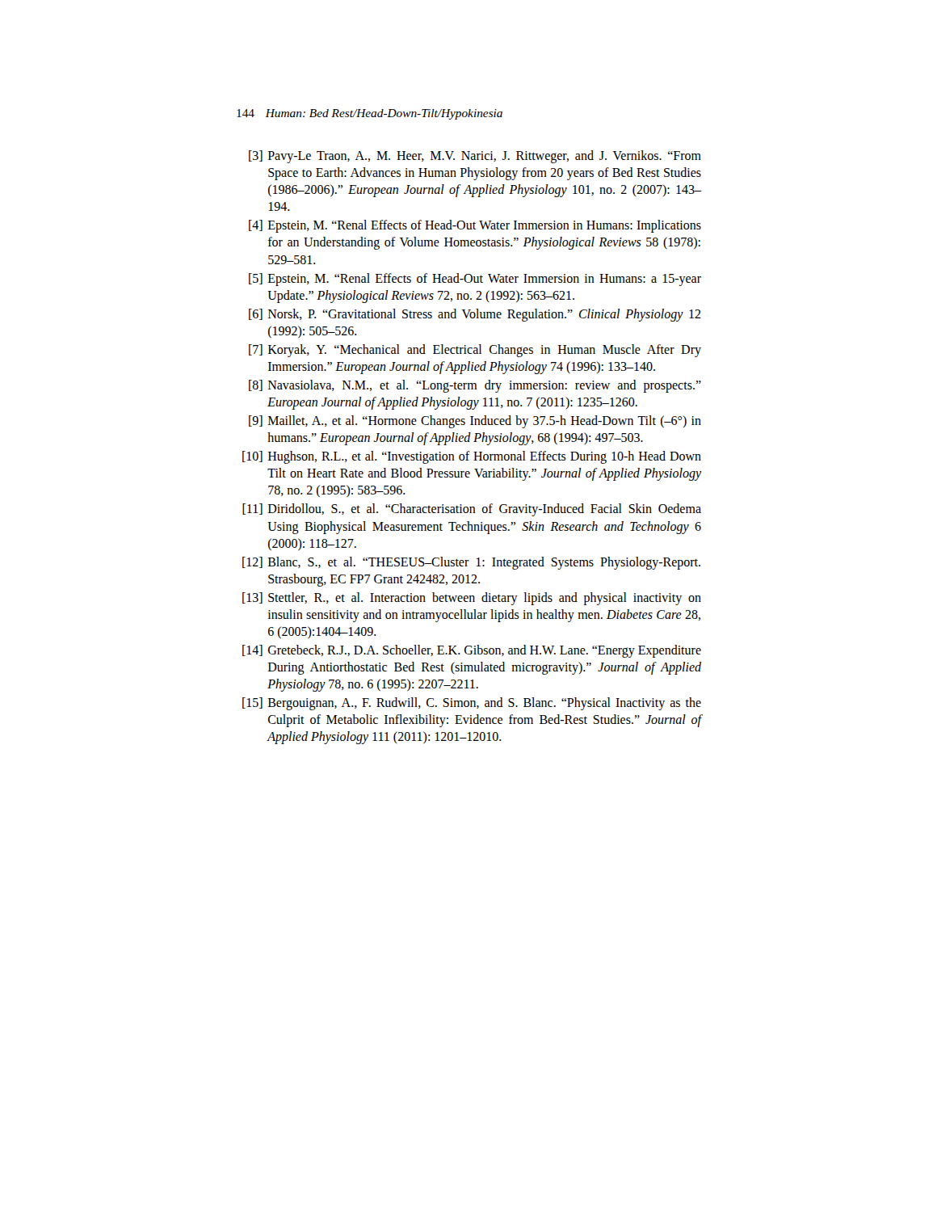144 Human: Bed Rest/Head-Down-Tilt/Hypokinesia
[3] Pavy-Le Traon, A., M. Heer, M.V. Narici, J. Rittweger, and J. Vernikos. “From Space to Earth: Advances in Human Physiology from 20 years of Bed Rest Studies (1986–2006).” European Journal of Applied Physiology 101, no. 2 (2007): 143–194.
[4] Epstein, M. “Renal Effects of Head-Out Water Immersion in Humans: Implications for an Understanding of Volume Homeostasis.” Physiological Reviews 58 (1978): 529–581.
[5] Epstein, M. “Renal Effects of Head-Out Water Immersion in Humans: a 15-year Update.” Physiological Reviews 72, no. 2 (1992): 563–621.
[6] Norsk, P. “Gravitational Stress and Volume Regulation.” Clinical Physiology 12 (1992): 505–526.
[7] Koryak, Y. “Mechanical and Electrical Changes in Human Muscle After Dry Immersion.” European Journal of Applied Physiology 74 (1996): 133–140.
[8] Navasiolava, N.M., et al. “Long-term dry immersion: review and prospects.” European Journal of Applied Physiology 111, no. 7 (2011): 1235–1260.
[9] Maillet, A., et al. “Hormone Changes Induced by 37.5-h Head-Down Tilt (–6°) in humans.” European Journal of Applied Physiology, 68 (1994): 497–503.
[10] Hughson, R.L., et al. “Investigation of Hormonal Effects During 10-h Head Down Tilt on Heart Rate and Blood Pressure Variability.” Journal of Applied Physiology 78, no. 2 (1995): 583–596.
[11] Diridollou, S., et al. “Characterisation of Gravity-Induced Facial Skin Oedema Using Biophysical Measurement Techniques.” Skin Research and Technology 6 (2000): 118–127.
[12] Blanc, S., et al. “THESEUS–Cluster 1: Integrated Systems Physiology-Report. Strasbourg, EC FP7 Grant 242482, 2012.
[13] Stettler, R., et al. Interaction between dietary lipids and physical inactivity on insulin sensitivity and on intramyocellular lipids in healthy men. Diabetes Care 28, 6 (2005):1404–1409.
[14] Gretebeck, R.J., D.A. Schoeller, E.K. Gibson, and H.W. Lane. “Energy Expenditure During Antiorthostatic Bed Rest (simulated microgravity).” Journal of Applied Physiology 78, no. 6 (1995): 2207–2211.
[15] Bergouignan, A., F. Rudwill, C. Simon, and S. Blanc. “Physical Inactivity as the Culprit of Metabolic Inflexibility: Evidence from Bed-Rest Studies.” Journal of Applied Physiology 111 (2011): 1201–12010.